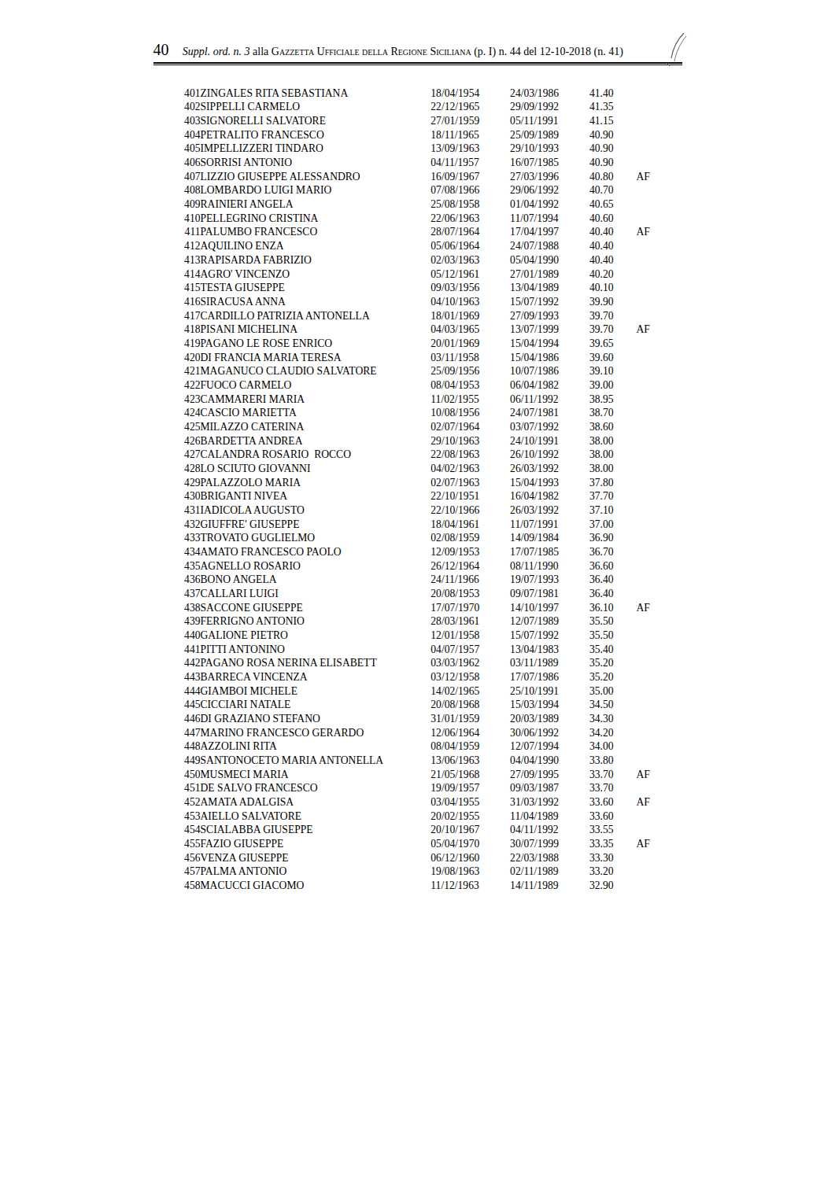40
Suppl. ord. n. 3 alla Gazzetta Ufficiale della Regione Siciliana (p. I) n. 44 del 12-10-2018 (n. 41)
| 401 | ZINGALES RITA SEBASTIANA | 18/04/1954 | 24/03/1986 | 41.40 | |
| 402 | SIPPELLI CARMELO | 22/12/1965 | 29/09/1992 | 41.35 | |
| 403 | SIGNORELLI SALVATORE | 27/01/1959 | 05/11/1991 | 41.15 | |
| 404 | PETRALITO FRANCESCO | 18/11/1965 | 25/09/1989 | 40.90 | |
| 405 | IMPELLIZZERI TINDARO | 13/09/1963 | 29/10/1993 | 40.90 | |
| 406 | SORRISI ANTONIO | 04/11/1957 | 16/07/1985 | 40.90 | |
| 407 | LIZZIO GIUSEPPE ALESSANDRO | 16/09/1967 | 27/03/1996 | 40.80 | AF |
| 408 | LOMBARDO LUIGI MARIO | 07/08/1966 | 29/06/1992 | 40.70 | |
| 409 | RAINIERI ANGELA | 25/08/1958 | 01/04/1992 | 40.65 | |
| 410 | PELLEGRINO CRISTINA | 22/06/1963 | 11/07/1994 | 40.60 | |
| 411 | PALUMBO FRANCESCO | 28/07/1964 | 17/04/1997 | 40.40 | AF |
| 412 | AQUILINO ENZA | 05/06/1964 | 24/07/1988 | 40.40 | |
| 413 | RAPISARDA FABRIZIO | 02/03/1963 | 05/04/1990 | 40.40 | |
| 414 | AGRO' VINCENZO | 05/12/1961 | 27/01/1989 | 40.20 | |
| 415 | TESTA GIUSEPPE | 09/03/1956 | 13/04/1989 | 40.10 | |
| 416 | SIRACUSA ANNA | 04/10/1963 | 15/07/1992 | 39.90 | |
| 417 | CARDILLO PATRIZIA ANTONELLA | 18/01/1969 | 27/09/1993 | 39.70 | |
| 418 | PISANI MICHELINA | 04/03/1965 | 13/07/1999 | 39.70 | AF |
| 419 | PAGANO LE ROSE ENRICO | 20/01/1969 | 15/04/1994 | 39.65 | |
| 420 | DI FRANCIA MARIA TERESA | 03/11/1958 | 15/04/1986 | 39.60 | |
| 421 | MAGANUCO CLAUDIO SALVATORE | 25/09/1956 | 10/07/1986 | 39.10 | |
| 422 | FUOCO CARMELO | 08/04/1953 | 06/04/1982 | 39.00 | |
| 423 | CAMMARERI MARIA | 11/02/1955 | 06/11/1992 | 38.95 | |
| 424 | CASCIO MARIETTA | 10/08/1956 | 24/07/1981 | 38.70 | |
| 425 | MILAZZO CATERINA | 02/07/1964 | 03/07/1992 | 38.60 | |
| 426 | BARDETTA ANDREA | 29/10/1963 | 24/10/1991 | 38.00 | |
| 427 | CALANDRA ROSARIO ROCCO | 22/08/1963 | 26/10/1992 | 38.00 | |
| 428 | LO SCIUTO GIOVANNI | 04/02/1963 | 26/03/1992 | 38.00 | |
| 429 | PALAZZOLO MARIA | 02/07/1963 | 15/04/1993 | 37.80 | |
| 430 | BRIGANTI NIVEA | 22/10/1951 | 16/04/1982 | 37.70 | |
| 431 | IADICOLA AUGUSTO | 22/10/1966 | 26/03/1992 | 37.10 | |
| 432 | GIUFFRE' GIUSEPPE | 18/04/1961 | 11/07/1991 | 37.00 | |
| 433 | TROVATO GUGLIELMO | 02/08/1959 | 14/09/1984 | 36.90 | |
| 434 | AMATO FRANCESCO PAOLO | 12/09/1953 | 17/07/1985 | 36.70 | |
| 435 | AGNELLO ROSARIO | 26/12/1964 | 08/11/1990 | 36.60 | |
| 436 | BONO ANGELA | 24/11/1966 | 19/07/1993 | 36.40 | |
| 437 | CALLARI LUIGI | 20/08/1953 | 09/07/1981 | 36.40 | |
| 438 | SACCONE GIUSEPPE | 17/07/1970 | 14/10/1997 | 36.10 | AF |
| 439 | FERRIGNO ANTONIO | 28/03/1961 | 12/07/1989 | 35.50 | |
| 440 | GALIONE PIETRO | 12/01/1958 | 15/07/1992 | 35.50 | |
| 441 | PITTI ANTONINO | 04/07/1957 | 13/04/1983 | 35.40 | |
| 442 | PAGANO ROSA NERINA ELISABETT | 03/03/1962 | 03/11/1989 | 35.20 | |
| 443 | BARRECA VINCENZA | 03/12/1958 | 17/07/1986 | 35.20 | |
| 444 | GIAMBOI MICHELE | 14/02/1965 | 25/10/1991 | 35.00 | |
| 445 | CICCIARI NATALE | 20/08/1968 | 15/03/1994 | 34.50 | |
| 446 | DI GRAZIANO STEFANO | 31/01/1959 | 20/03/1989 | 34.30 | |
| 447 | MARINO FRANCESCO GERARDO | 12/06/1964 | 30/06/1992 | 34.20 | |
| 448 | AZZOLINI RITA | 08/04/1959 | 12/07/1994 | 34.00 | |
| 449 | SANTONOCETO MARIA ANTONELLA | 13/06/1963 | 04/04/1990 | 33.80 | |
| 450 | MUSMECI MARIA | 21/05/1968 | 27/09/1995 | 33.70 | AF |
| 451 | DE SALVO FRANCESCO | 19/09/1957 | 09/03/1987 | 33.70 | |
| 452 | AMATA ADALGISA | 03/04/1955 | 31/03/1992 | 33.60 | AF |
| 453 | AIELLO SALVATORE | 20/02/1955 | 11/04/1989 | 33.60 | |
| 454 | SCIALABBA GIUSEPPE | 20/10/1967 | 04/11/1992 | 33.55 | |
| 455 | FAZIO GIUSEPPE | 05/04/1970 | 30/07/1999 | 33.35 | AF |
| 456 | VENZA GIUSEPPE | 06/12/1960 | 22/03/1988 | 33.30 | |
| 457 | PALMA ANTONIO | 19/08/1963 | 02/11/1989 | 33.20 | |
| 458 | MACUCCI GIACOMO | 11/12/1963 | 14/11/1989 | 32.90 | |